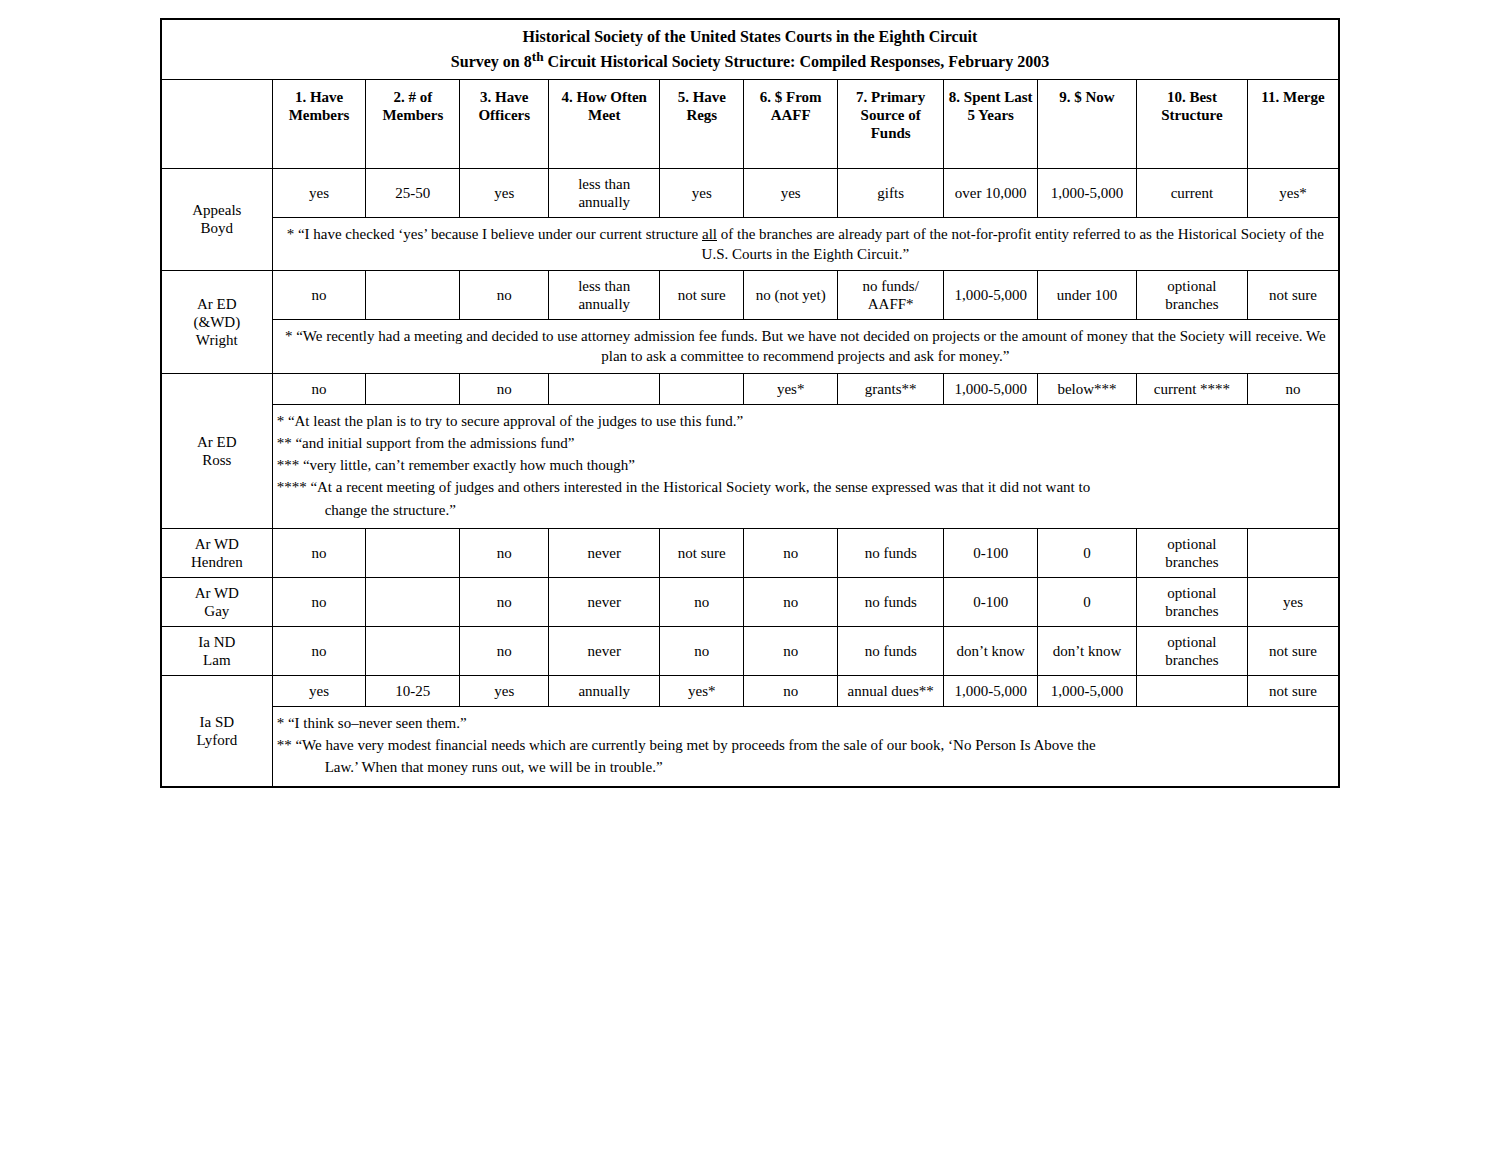| Historical Society of the United States Courts in the Eighth Circuit Survey on 8 th Circuit Historical Society Structure: Compiled Responses, February 2003 |
| | 1. Have Members | 2. # of Members | 3. Have Officers | 4. How Often Meet | 5. Have Regs | 6. $ From AAFF | 7. Primary Source of Funds | 8. Spent Last 5 Years | 9. $ Now | 10. Best Structure | 11. Merge |
| Appeals Boyd | yes | 25-50 | yes | less than annually | yes | yes | gifts | over 10,000 | 1,000-5,000 | current | yes* |
| * “I have checked ‘yes’ because I believe under our current structure all of the branches are already part of the not-for-profit entity referred to as the Historical Society of the U.S. Courts in the Eighth Circuit.” |
| Ar ED (&WD) Wright | no | | no | less than annually | not sure | no (not yet) | no funds/ AAFF* | 1,000-5,000 | under 100 | optional branches | not sure |
| * “We recently had a meeting and decided to use attorney admission fee funds. But we have not decided on projects or the amount of money that the Society will receive. We plan to ask a committee to recommend projects and ask for money.” |
| Ar ED Ross | no | | no | | | yes* | grants** | 1,000-5,000 | below*** | current **** | no |
| * “At least the plan is to try to secure approval of the judges to use this fund.” ** “and initial support from the admissions fund” *** “very little, can’t remember exactly how much though” **** “At a recent meeting of judges and others interested in the Historical Society work, the sense expressed was that it did not want to change the structure.” |
| Ar WD Hendren | no | | no | never | not sure | no | no funds | 0-100 | 0 | optional branches | |
| Ar WD Gay | no | | no | never | no | no | no funds | 0-100 | 0 | optional branches | yes |
| Ia ND Lam | no | | no | never | no | no | no funds | don’t know | don’t know | optional branches | not sure |
| Ia SD Lyford | yes | 10-25 | yes | annually | yes* | no | annual dues** | 1,000-5,000 | 1,000-5,000 | | not sure |
| * “I think so–never seen them.” ** “We have very modest financial needs which are currently being met by proceeds from the sale of our book, ‘No Person Is Above the Law.’ When that money runs out, we will be in trouble.” |